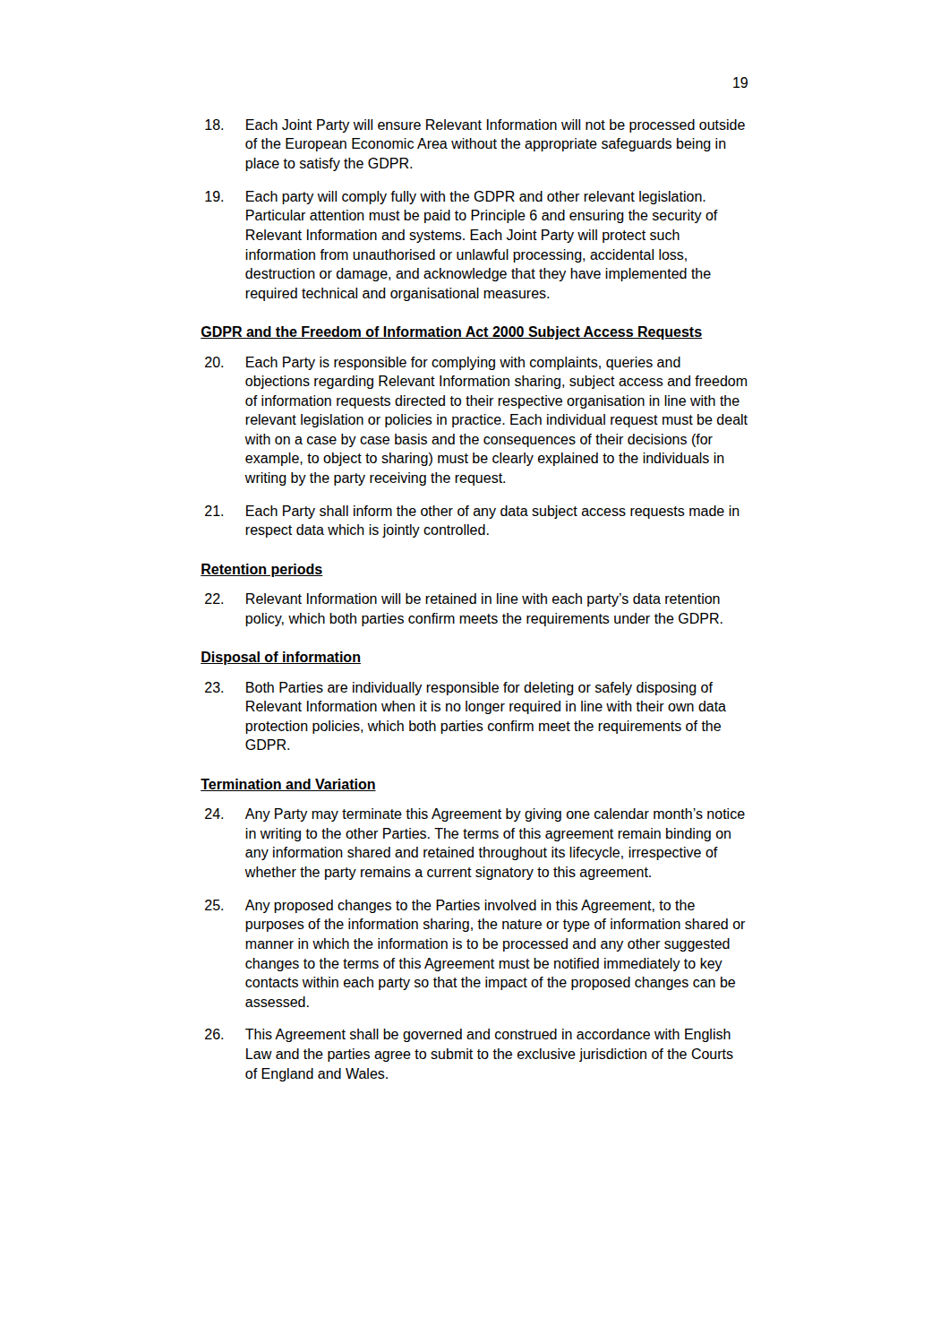19
18. Each Joint Party will ensure Relevant Information will not be processed outside of the European Economic Area without the appropriate safeguards being in place to satisfy the GDPR.
19. Each party will comply fully with the GDPR and other relevant legislation. Particular attention must be paid to Principle 6 and ensuring the security of Relevant Information and systems. Each Joint Party will protect such information from unauthorised or unlawful processing, accidental loss, destruction or damage, and acknowledge that they have implemented the required technical and organisational measures.
GDPR and the Freedom of Information Act 2000 Subject Access Requests
20. Each Party is responsible for complying with complaints, queries and objections regarding Relevant Information sharing, subject access and freedom of information requests directed to their respective organisation in line with the relevant legislation or policies in practice. Each individual request must be dealt with on a case by case basis and the consequences of their decisions (for example, to object to sharing) must be clearly explained to the individuals in writing by the party receiving the request.
21. Each Party shall inform the other of any data subject access requests made in respect data which is jointly controlled.
Retention periods
22. Relevant Information will be retained in line with each party’s data retention policy, which both parties confirm meets the requirements under the GDPR.
Disposal of information
23. Both Parties are individually responsible for deleting or safely disposing of Relevant Information when it is no longer required in line with their own data protection policies, which both parties confirm meet the requirements of the GDPR.
Termination and Variation
24. Any Party may terminate this Agreement by giving one calendar month’s notice in writing to the other Parties. The terms of this agreement remain binding on any information shared and retained throughout its lifecycle, irrespective of whether the party remains a current signatory to this agreement.
25. Any proposed changes to the Parties involved in this Agreement, to the purposes of the information sharing, the nature or type of information shared or manner in which the information is to be processed and any other suggested changes to the terms of this Agreement must be notified immediately to key contacts within each party so that the impact of the proposed changes can be assessed.
26. This Agreement shall be governed and construed in accordance with English Law and the parties agree to submit to the exclusive jurisdiction of the Courts of England and Wales.